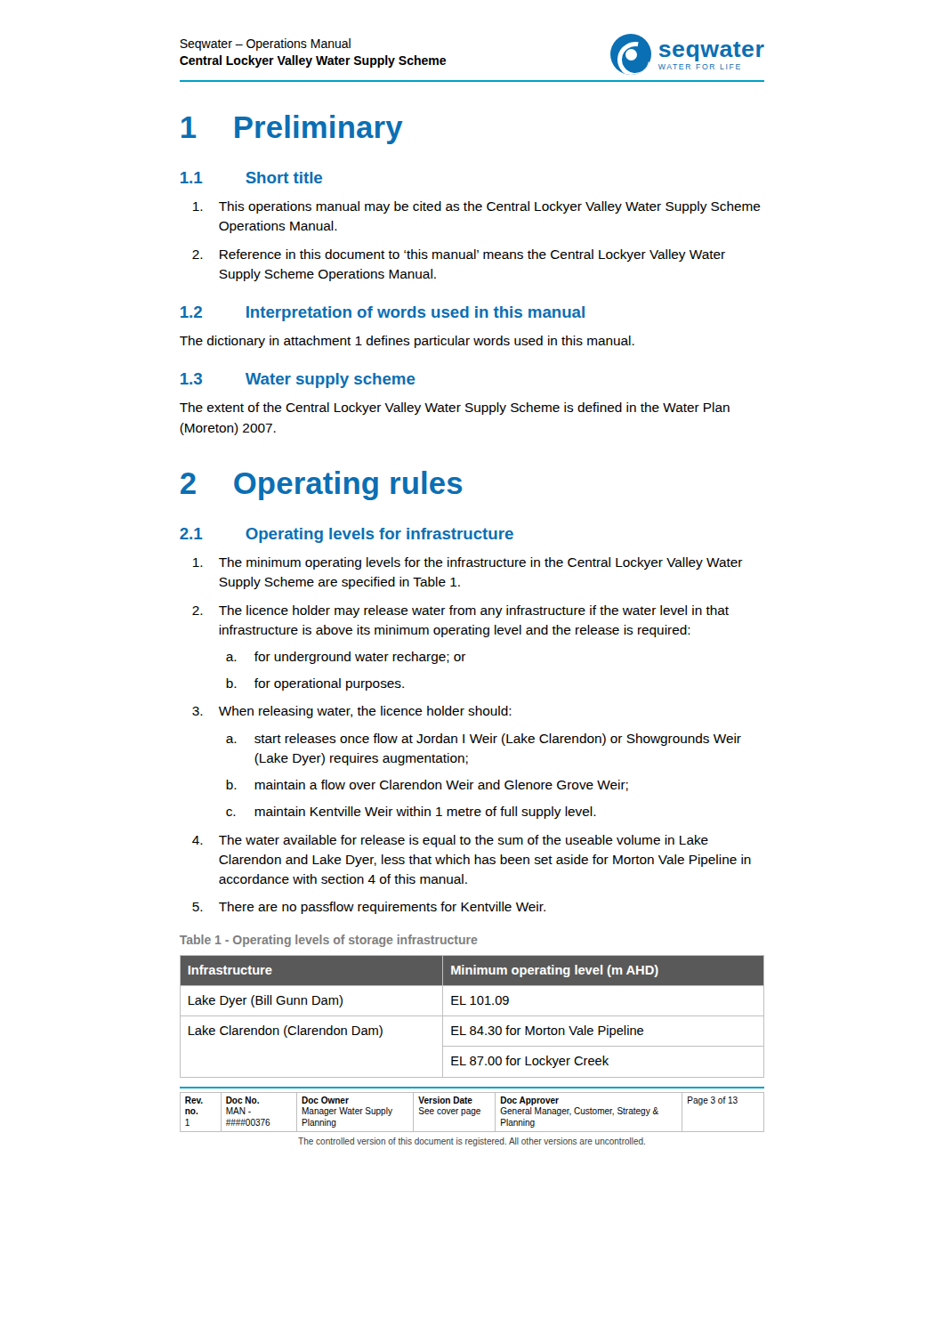Seqwater – Operations Manual
Central Lockyer Valley Water Supply Scheme
seqwater
WATER FOR LIFE
1 Preliminary
1.1 Short title
This operations manual may be cited as the Central Lockyer Valley Water Supply Scheme Operations Manual.
Reference in this document to ‘this manual’ means the Central Lockyer Valley Water Supply Scheme Operations Manual.
1.2 Interpretation of words used in this manual
The dictionary in attachment 1 defines particular words used in this manual.
1.3 Water supply scheme
The extent of the Central Lockyer Valley Water Supply Scheme is defined in the Water Plan (Moreton) 2007.
2 Operating rules
2.1 Operating levels for infrastructure
The minimum operating levels for the infrastructure in the Central Lockyer Valley Water Supply Scheme are specified in Table 1.
The licence holder may release water from any infrastructure if the water level in that infrastructure is above its minimum operating level and the release is required:
for underground water recharge; or
for operational purposes.
When releasing water, the licence holder should:
start releases once flow at Jordan I Weir (Lake Clarendon) or Showgrounds Weir (Lake Dyer) requires augmentation;
maintain a flow over Clarendon Weir and Glenore Grove Weir;
maintain Kentville Weir within 1 metre of full supply level.
The water available for release is equal to the sum of the useable volume in Lake Clarendon and Lake Dyer, less that which has been set aside for Morton Vale Pipeline in accordance with section 4 of this manual.
There are no passflow requirements for Kentville Weir.
Table 1 - Operating levels of storage infrastructure
| Infrastructure | Minimum operating level (m AHD) |
| --- | --- |
| Lake Dyer (Bill Gunn Dam) | EL 101.09 |
| Lake Clarendon (Clarendon Dam) | EL 84.30 for Morton Vale Pipeline |
| EL 87.00 for Lockyer Creek |
| Rev. no. 1 | Doc No. MAN - ####00376 | Doc Owner Manager Water Supply Planning | Version Date See cover page | Doc Approver General Manager, Customer, Strategy & Planning | Page 3 of 13 |
The controlled version of this document is registered. All other versions are uncontrolled.